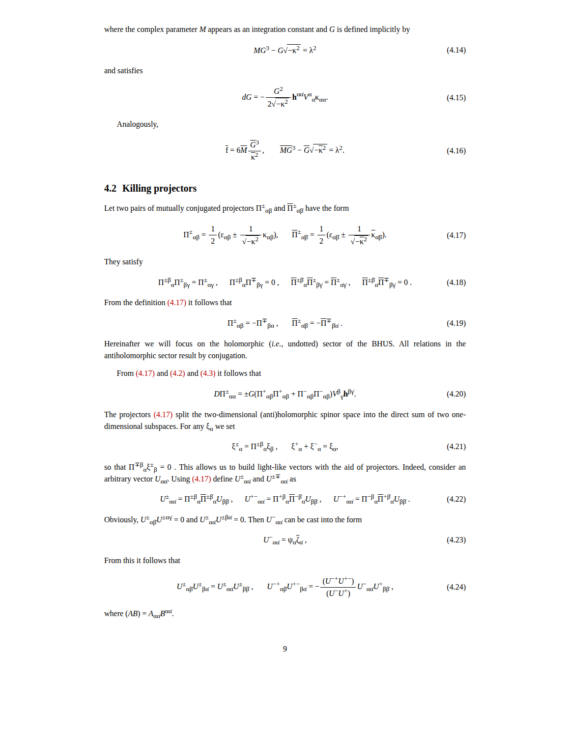where the complex parameter M appears as an integration constant and G is defined implicitly by
MG3 − G√−κ2 = λ2
(4.14)
and satisfies
dG = −G22√−κ2 hαα̇Vαα̇καα.
(4.15)
Analogously,
f = 6MG3 κ2, MG3 − G√−κ2 = λ2.
(4.16)
4.2 Killing projectors
Let two pairs of mutually conjugated projectors Π±αβ and Π±α̇β̇ have the form
Π±αβ = 12(εαβ ± 1√−κ2καβ), Π±α̇β̇ = 12(εα̇β̇ ± 1√−κ2 κα̇β̇).
(4.17)
They satisfy
Π±βαΠ±βγ = Π±αγ , Π±βαΠ∓βγ = 0 , Π±β̇α̇Π±β̇γ̇ = Π±α̇γ̇ , Π±β̇α̇Π∓β̇γ̇ = 0 .
(4.18)
From the definition (4.17) it follows that
Π±αβ = −Π∓βα , Π±α̇β̇ = −Π∓β̇α̇ .
(4.19)
Hereinafter we will focus on the holomorphic (i.e., undotted) sector of the BHUS. All relations in the antiholomorphic sector result by conjugation.
From (4.17) and (4.2) and (4.3) it follows that
DΠ±αα = ±G(Π+αβΠ+αβ + Π−αβΠ−αβ)Vβγ̇hβγ̇.
(4.20)
The projectors (4.17) split the two-dimensional (anti)holomorphic spinor space into the direct sum of two one-dimensional subspaces. For any ξα we set
ξ±α = Π±βαξβ , ξ+α + ξ−α = ξα,
(4.21)
so that Π∓βαξ±β = 0 . This allows us to build light-like vectors with the aid of projectors. Indeed, consider an arbitrary vector Uαα̇. Using (4.17) define U±αα̇ and U±∓αα̇ as
U±αα̇ = Π±βαΠ±β̇α̇Uββ̇ , U+−αα̇ = Π+βαΠ−β̇α̇Uββ̇ , U−+αα̇ = Π−βαΠ+β̇α̇Uββ̇ .
(4.22)
Obviously, U±αβ̇U±αγ̇ = 0 and U±αα̇U±βα̇ = 0. Then U−αα̇ can be cast into the form
U−αα̇ = ψαζα̇ ,
(4.23)
From this it follows that
U±αβ̇U±βα̇ = U±αα̇U±ββ̇ , U−+αβ̇U+−βα̇ = −(U−+U+−)(U−U+) U−αα̇U+ββ̇ ,
(4.24)
where (AB) = Aαα̇Bαα̇.
9